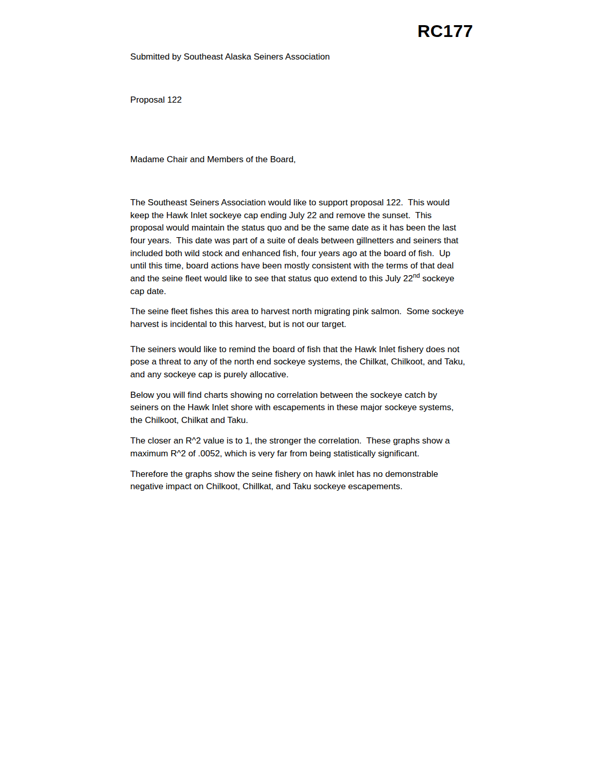RC177
Submitted by Southeast Alaska Seiners Association
Proposal 122
Madame Chair and Members of the Board,
The Southeast Seiners Association would like to support proposal 122. This would keep the Hawk Inlet sockeye cap ending July 22 and remove the sunset. This proposal would maintain the status quo and be the same date as it has been the last four years. This date was part of a suite of deals between gillnetters and seiners that included both wild stock and enhanced fish, four years ago at the board of fish. Up until this time, board actions have been mostly consistent with the terms of that deal and the seine fleet would like to see that status quo extend to this July 22nd sockeye cap date.
The seine fleet fishes this area to harvest north migrating pink salmon. Some sockeye harvest is incidental to this harvest, but is not our target.
The seiners would like to remind the board of fish that the Hawk Inlet fishery does not pose a threat to any of the north end sockeye systems, the Chilkat, Chilkoot, and Taku, and any sockeye cap is purely allocative.
Below you will find charts showing no correlation between the sockeye catch by seiners on the Hawk Inlet shore with escapements in these major sockeye systems, the Chilkoot, Chilkat and Taku.
The closer an R^2 value is to 1, the stronger the correlation. These graphs show a maximum R^2 of .0052, which is very far from being statistically significant.
Therefore the graphs show the seine fishery on hawk inlet has no demonstrable negative impact on Chilkoot, Chillkat, and Taku sockeye escapements.